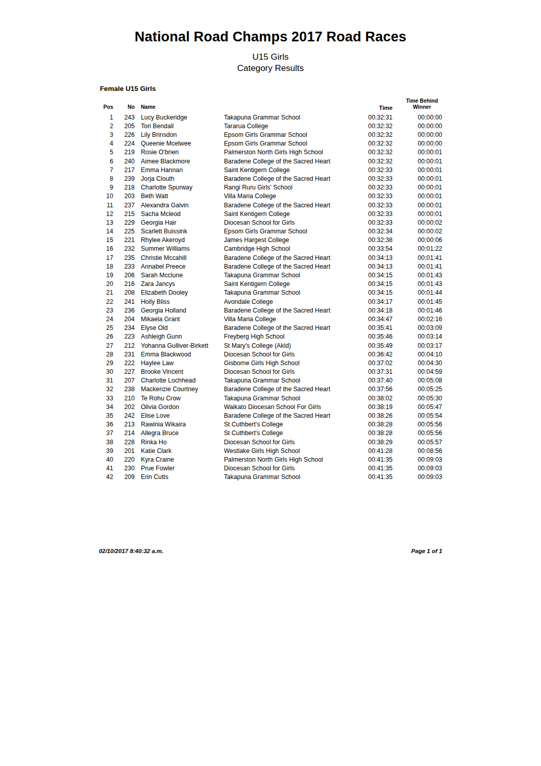National Road Champs 2017 Road Races
U15 Girls
Category Results
Female U15 Girls
| Pos | No | Name | | Time | Time Behind Winner |
| --- | --- | --- | --- | --- | --- |
| 1 | 243 | Lucy Buckeridge | Takapuna Grammar School | 00:32:31 | 00:00:00 |
| 2 | 205 | Tori Bendall | Tararua College | 00:32:32 | 00:00:00 |
| 3 | 226 | Lily Brinsdon | Epsom Girls Grammar School | 00:32:32 | 00:00:00 |
| 4 | 224 | Queenie Mcelwee | Epsom Girls Grammar School | 00:32:32 | 00:00:00 |
| 5 | 219 | Rosie O'brien | Palmerston North Girls High School | 00:32:32 | 00:00:01 |
| 6 | 240 | Aimee Blackmore | Baradene College of the Sacred Heart | 00:32:32 | 00:00:01 |
| 7 | 217 | Emma Hannan | Saint Kentigern College | 00:32:33 | 00:00:01 |
| 8 | 239 | Jorja Clouth | Baradene College of the Sacred Heart | 00:32:33 | 00:00:01 |
| 9 | 218 | Charlotte Spurway | Rangi Ruru Girls' School | 00:32:33 | 00:00:01 |
| 10 | 203 | Beth Watt | Villa Maria College | 00:32:33 | 00:00:01 |
| 11 | 237 | Alexandra Galvin | Baradene College of the Sacred Heart | 00:32:33 | 00:00:01 |
| 12 | 215 | Sacha Mcleod | Saint Kentigern College | 00:32:33 | 00:00:01 |
| 13 | 229 | Georgia Hair | Diocesan School for Girls | 00:32:33 | 00:00:02 |
| 14 | 225 | Scarlett Buissink | Epsom Girls Grammar School | 00:32:34 | 00:00:02 |
| 15 | 221 | Rhylee Akeroyd | James Hargest College | 00:32:38 | 00:00:06 |
| 16 | 232 | Summer Williams | Cambridge High School | 00:33:54 | 00:01:22 |
| 17 | 235 | Christie Mccahill | Baradene College of the Sacred Heart | 00:34:13 | 00:01:41 |
| 18 | 233 | Annabel Preece | Baradene College of the Sacred Heart | 00:34:13 | 00:01:41 |
| 19 | 206 | Sarah Mcclune | Takapuna Grammar School | 00:34:15 | 00:01:43 |
| 20 | 216 | Zara Jancys | Saint Kentigern College | 00:34:15 | 00:01:43 |
| 21 | 208 | Elizabeth Dooley | Takapuna Grammar School | 00:34:15 | 00:01:44 |
| 22 | 241 | Holly Bliss | Avondale College | 00:34:17 | 00:01:45 |
| 23 | 236 | Georgia Holland | Baradene College of the Sacred Heart | 00:34:18 | 00:01:46 |
| 24 | 204 | Mikaela Grant | Villa Maria College | 00:34:47 | 00:02:16 |
| 25 | 234 | Elyse Old | Baradene College of the Sacred Heart | 00:35:41 | 00:03:09 |
| 26 | 223 | Ashleigh Gunn | Freyberg High School | 00:35:46 | 00:03:14 |
| 27 | 212 | Yohanna Gulliver-Birkett | St Mary's College (Akld) | 00:35:49 | 00:03:17 |
| 28 | 231 | Emma Blackwood | Diocesan School for Girls | 00:36:42 | 00:04:10 |
| 29 | 222 | Haylee Law | Gisborne Girls High School | 00:37:02 | 00:04:30 |
| 30 | 227 | Brooke Vincent | Diocesan School for Girls | 00:37:31 | 00:04:59 |
| 31 | 207 | Charlotte Lochhead | Takapuna Grammar School | 00:37:40 | 00:05:08 |
| 32 | 238 | Mackenzie Courtney | Baradene College of the Sacred Heart | 00:37:56 | 00:05:25 |
| 33 | 210 | Te Rohu Crow | Takapuna Grammar School | 00:38:02 | 00:05:30 |
| 34 | 202 | Olivia Gordon | Waikato Diocesan School For Girls | 00:38:19 | 00:05:47 |
| 35 | 242 | Elise Love | Baradene College of the Sacred Heart | 00:38:26 | 00:05:54 |
| 36 | 213 | Rawinia Wikaira | St Cuthbert's College | 00:38:28 | 00:05:56 |
| 37 | 214 | Allegra Bruce | St Cuthbert's College | 00:38:28 | 00:05:56 |
| 38 | 228 | Rinka Ho | Diocesan School for Girls | 00:38:29 | 00:05:57 |
| 39 | 201 | Katie Clark | Westlake Girls High School | 00:41:28 | 00:08:56 |
| 40 | 220 | Kyra Craine | Palmerston North Girls High School | 00:41:35 | 00:09:03 |
| 41 | 230 | Prue Fowler | Diocesan School for Girls | 00:41:35 | 00:09:03 |
| 42 | 209 | Erin Cutts | Takapuna Grammar School | 00:41:35 | 00:09:03 |
02/10/2017 8:40:32 a.m. Page 1 of 1